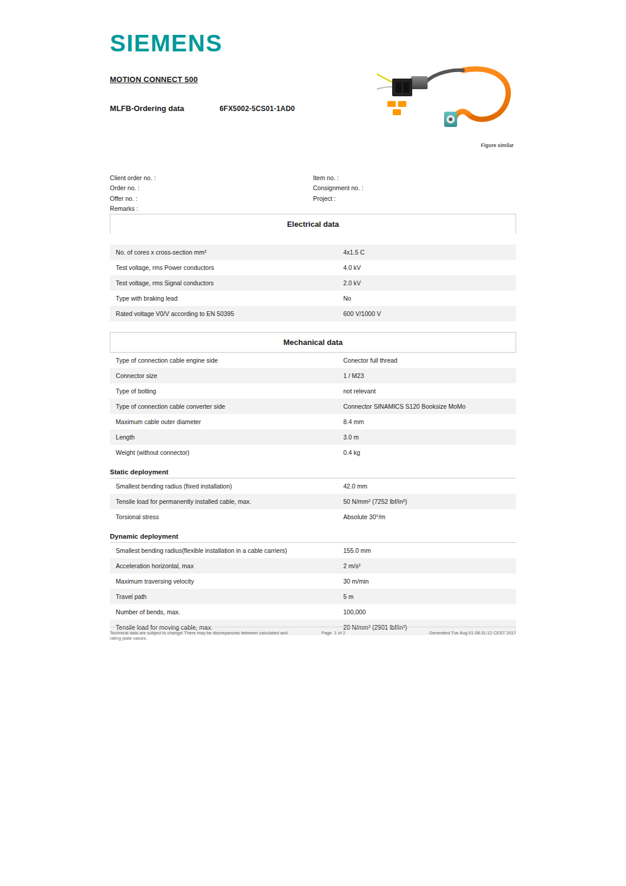SIEMENS
MOTION CONNECT 500
MLFB-Ordering data 6FX5002-5CS01-1AD0
Figure similar
Client order no. :
Order no. :
Offer no. :
Remarks :
Item no. :
Consignment no. :
Project :
Electrical data
| No. of cores x cross-section mm² | 4x1.5 C |
| Test voltage, rms Power conductors | 4.0 kV |
| Test voltage, rms Signal conductors | 2.0 kV |
| Type with braking lead | No |
| Rated voltage V0/V according to EN 50395 | 600 V/1000 V |
Mechanical data
| Type of connection cable engine side | Conector full thread |
| Connector size | 1 / M23 |
| Type of bolting | not relevant |
| Type of connection cable converter side | Connector SINAMICS S120 Booksize MoMo |
| Maximum cable outer diameter | 8.4 mm |
| Length | 3.0 m |
| Weight (without connector) | 0.4 kg |
Static deployment
| Smallest bending radius (fixed installation) | 42.0 mm |
| Tensile load for permanently installed cable, max. | 50 N/mm² (7252 lbf/in²) |
| Torsional stress | Absolute 30°/m |
Dynamic deployment
| Smallest bending radius(flexible installation in a cable carriers) | 155.0 mm |
| Acceleration horizontal, max | 2 m/s² |
| Maximum traversing velocity | 30 m/min |
| Travel path | 5 m |
| Number of bends, max. | 100,000 |
| Tensile load for moving cable, max. | 20 N/mm² (2901 lbf/in²) |
Technical data are subject to change! There may be discrepancies between calculated and rating plate values.
Page 1 of 2
Generated Tue Aug 01 08:31:12 CEST 2017